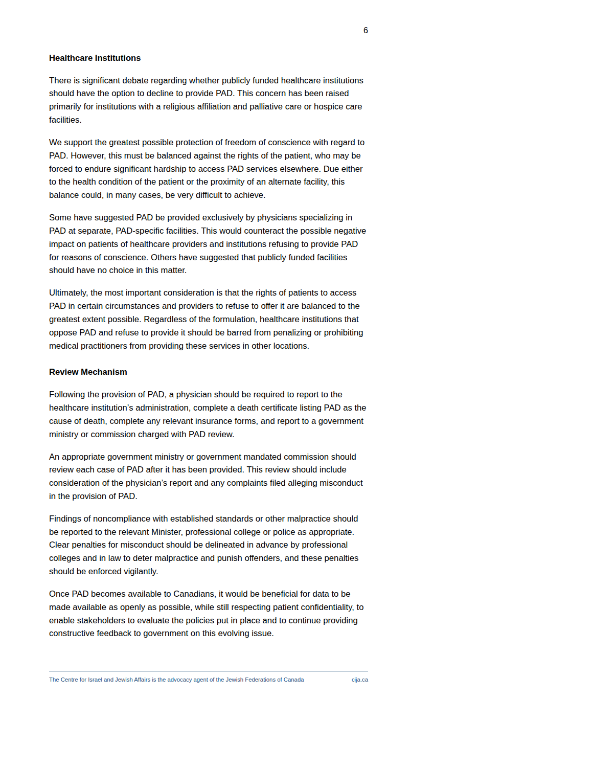6
Healthcare Institutions
There is significant debate regarding whether publicly funded healthcare institutions should have the option to decline to provide PAD. This concern has been raised primarily for institutions with a religious affiliation and palliative care or hospice care facilities.
We support the greatest possible protection of freedom of conscience with regard to PAD. However, this must be balanced against the rights of the patient, who may be forced to endure significant hardship to access PAD services elsewhere. Due either to the health condition of the patient or the proximity of an alternate facility, this balance could, in many cases, be very difficult to achieve.
Some have suggested PAD be provided exclusively by physicians specializing in PAD at separate, PAD-specific facilities. This would counteract the possible negative impact on patients of healthcare providers and institutions refusing to provide PAD for reasons of conscience. Others have suggested that publicly funded facilities should have no choice in this matter.
Ultimately, the most important consideration is that the rights of patients to access PAD in certain circumstances and providers to refuse to offer it are balanced to the greatest extent possible. Regardless of the formulation, healthcare institutions that oppose PAD and refuse to provide it should be barred from penalizing or prohibiting medical practitioners from providing these services in other locations.
Review Mechanism
Following the provision of PAD, a physician should be required to report to the healthcare institution’s administration, complete a death certificate listing PAD as the cause of death, complete any relevant insurance forms, and report to a government ministry or commission charged with PAD review.
An appropriate government ministry or government mandated commission should review each case of PAD after it has been provided. This review should include consideration of the physician’s report and any complaints filed alleging misconduct in the provision of PAD.
Findings of noncompliance with established standards or other malpractice should be reported to the relevant Minister, professional college or police as appropriate. Clear penalties for misconduct should be delineated in advance by professional colleges and in law to deter malpractice and punish offenders, and these penalties should be enforced vigilantly.
Once PAD becomes available to Canadians, it would be beneficial for data to be made available as openly as possible, while still respecting patient confidentiality, to enable stakeholders to evaluate the policies put in place and to continue providing constructive feedback to government on this evolving issue.
The Centre for Israel and Jewish Affairs is the advocacy agent of the Jewish Federations of Canada
cija.ca